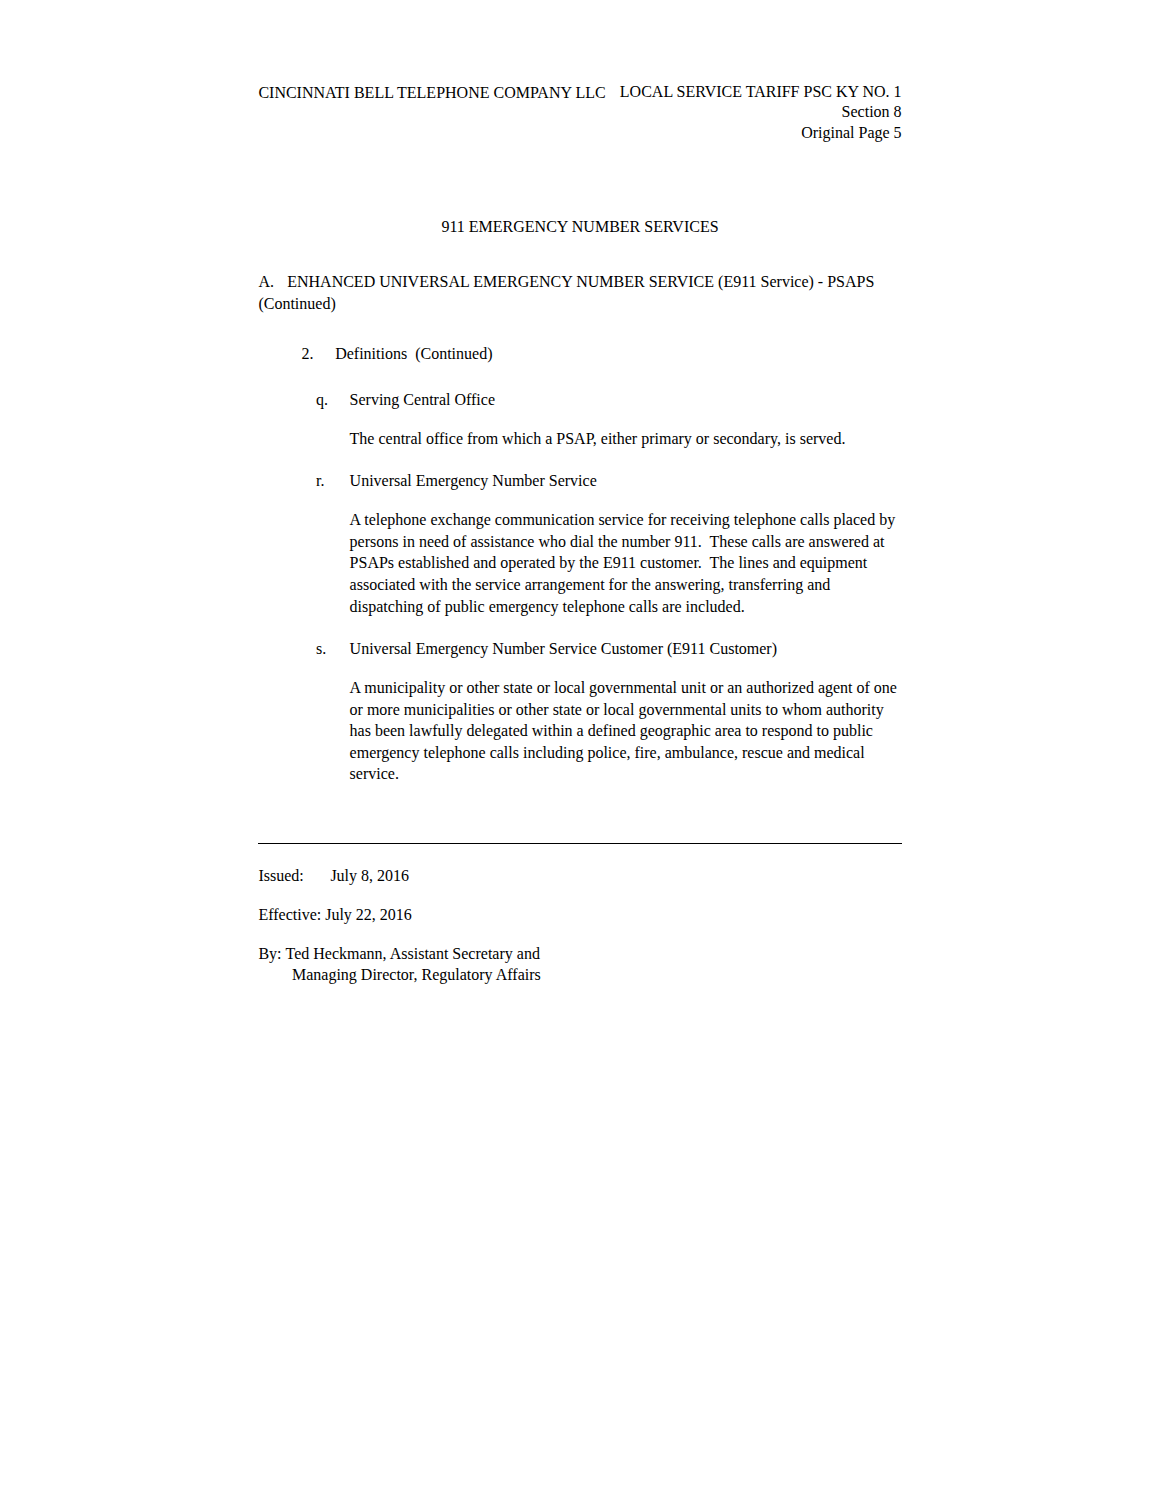CINCINNATI BELL TELEPHONE COMPANY LLC
LOCAL SERVICE TARIFF PSC KY NO. 1
Section 8
Original Page 5
911 EMERGENCY NUMBER SERVICES
A. ENHANCED UNIVERSAL EMERGENCY NUMBER SERVICE (E911 Service) - PSAPS (Continued)
2. Definitions (Continued)
q.
Serving Central Office
The central office from which a PSAP, either primary or secondary, is served.
r.
Universal Emergency Number Service
A telephone exchange communication service for receiving telephone calls placed by persons in need of assistance who dial the number 911. These calls are answered at PSAPs established and operated by the E911 customer. The lines and equipment associated with the service arrangement for the answering, transferring and dispatching of public emergency telephone calls are included.
s.
Universal Emergency Number Service Customer (E911 Customer)
A municipality or other state or local governmental unit or an authorized agent of one or more municipalities or other state or local governmental units to whom authority has been lawfully delegated within a defined geographic area to respond to public emergency telephone calls including police, fire, ambulance, rescue and medical service.
Issued: July 8, 2016
Effective: July 22, 2016
By: Ted Heckmann, Assistant Secretary and Managing Director, Regulatory Affairs